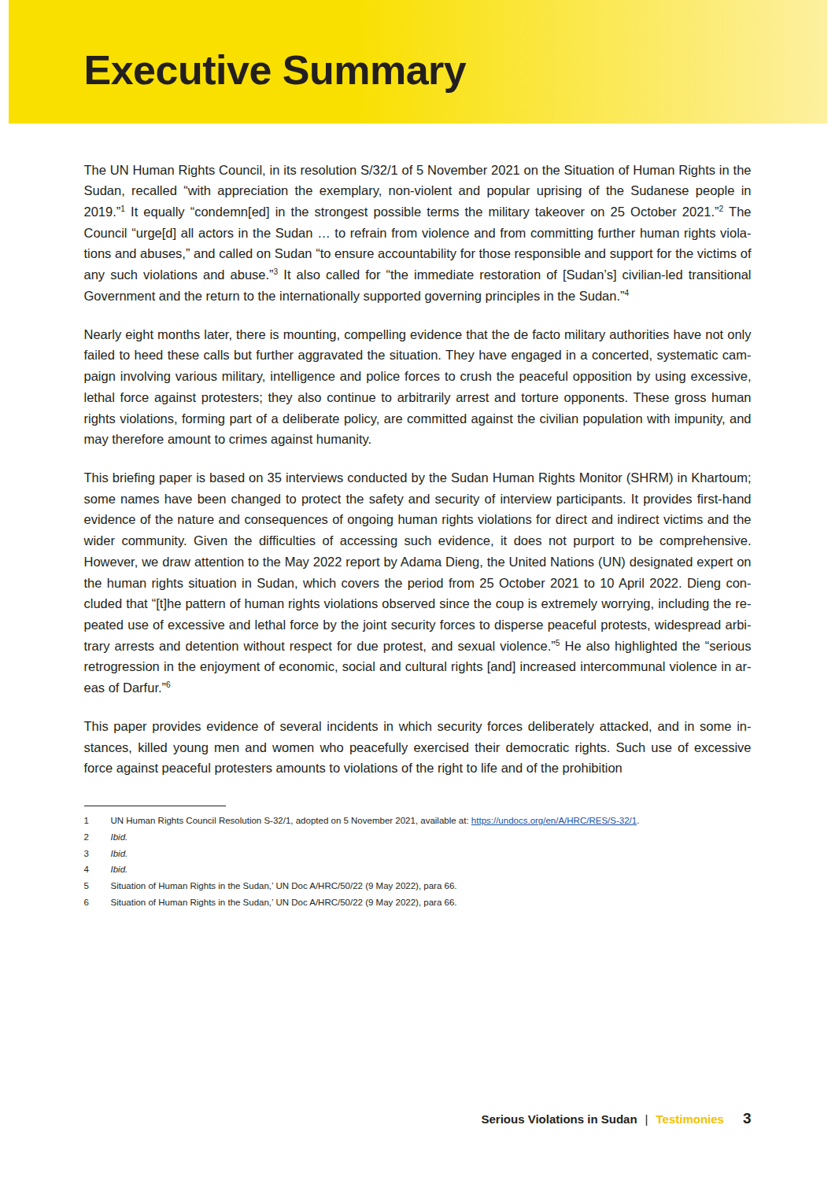Executive Summary
The UN Human Rights Council, in its resolution S/32/1 of 5 November 2021 on the Situation of Human Rights in the Sudan, recalled “with appreciation the exemplary, non-violent and popular uprising of the Sudanese people in 2019.”1 It equally “condemn[ed] in the strongest possible terms the military takeover on 25 October 2021.”2 The Council “urge[d] all actors in the Sudan … to refrain from violence and from committing further human rights violations and abuses,” and called on Sudan “to ensure accountability for those responsible and support for the victims of any such violations and abuse.”3 It also called for “the immediate restoration of [Sudan’s] civilian-led transitional Government and the return to the internationally supported governing principles in the Sudan.”4
Nearly eight months later, there is mounting, compelling evidence that the de facto military authorities have not only failed to heed these calls but further aggravated the situation. They have engaged in a concerted, systematic campaign involving various military, intelligence and police forces to crush the peaceful opposition by using excessive, lethal force against protesters; they also continue to arbitrarily arrest and torture opponents. These gross human rights violations, forming part of a deliberate policy, are committed against the civilian population with impunity, and may therefore amount to crimes against humanity.
This briefing paper is based on 35 interviews conducted by the Sudan Human Rights Monitor (SHRM) in Khartoum; some names have been changed to protect the safety and security of interview participants. It provides first-hand evidence of the nature and consequences of ongoing human rights violations for direct and indirect victims and the wider community. Given the difficulties of accessing such evidence, it does not purport to be comprehensive. However, we draw attention to the May 2022 report by Adama Dieng, the United Nations (UN) designated expert on the human rights situation in Sudan, which covers the period from 25 October 2021 to 10 April 2022. Dieng concluded that “[t]he pattern of human rights violations observed since the coup is extremely worrying, including the repeated use of excessive and lethal force by the joint security forces to disperse peaceful protests, widespread arbitrary arrests and detention without respect for due protest, and sexual violence.”5 He also highlighted the “serious retrogression in the enjoyment of economic, social and cultural rights [and] increased intercommunal violence in areas of Darfur.”6
This paper provides evidence of several incidents in which security forces deliberately attacked, and in some instances, killed young men and women who peacefully exercised their democratic rights. Such use of excessive force against peaceful protesters amounts to violations of the right to life and of the prohibition
UN Human Rights Council Resolution S-32/1, adopted on 5 November 2021, available at: https://undocs.org/en/A/HRC/RES/S-32/1.
Ibid.
Ibid.
Ibid.
Situation of Human Rights in the Sudan,’ UN Doc A/HRC/50/22 (9 May 2022), para 66.
Situation of Human Rights in the Sudan,’ UN Doc A/HRC/50/22 (9 May 2022), para 66.
Serious Violations in Sudan | Testimonies 3